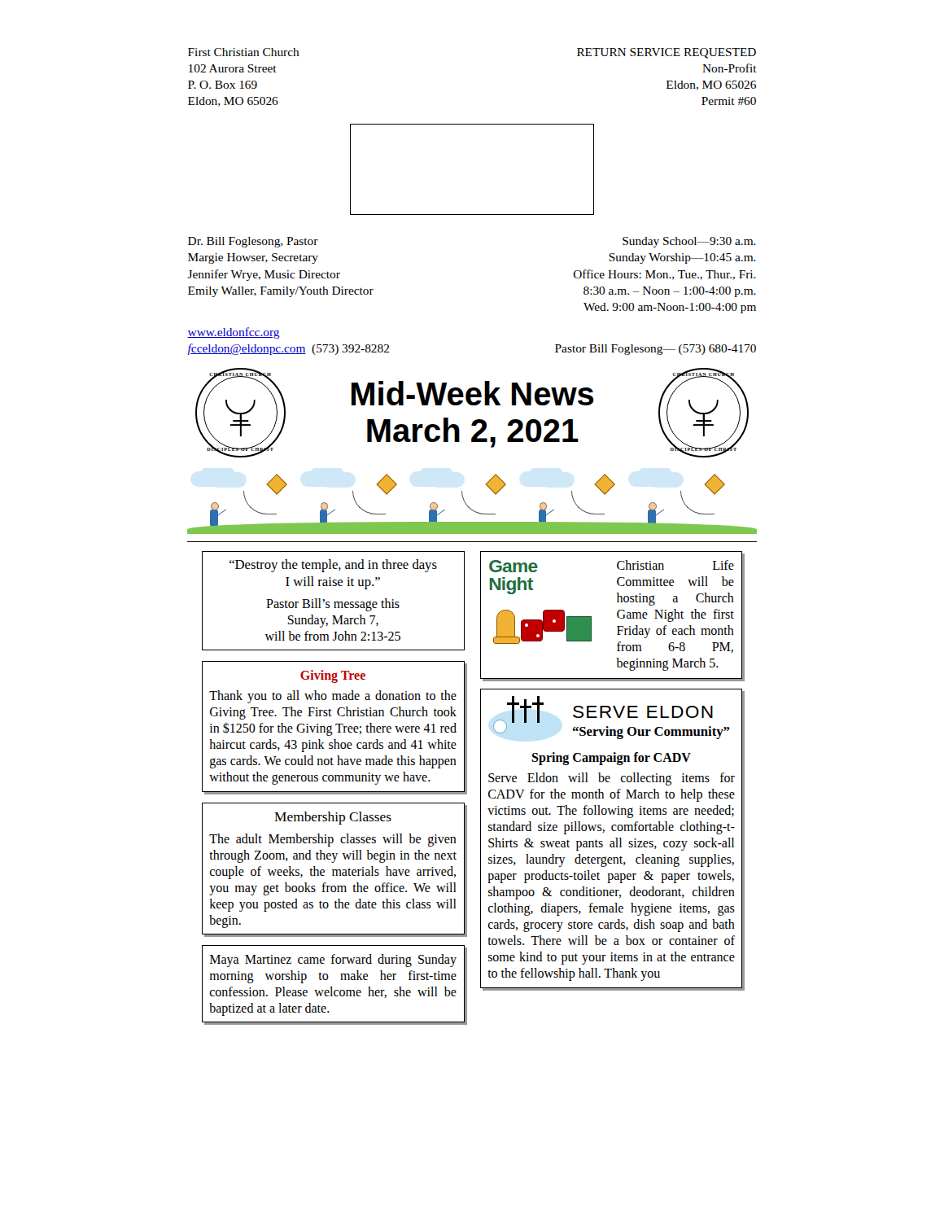| First Christian Church 102 Aurora Street P. O. Box 169 Eldon, MO 65026 | RETURN SERVICE REQUESTED Non-Profit Eldon, MO 65026 Permit #60 |
| Dr. Bill Foglesong, Pastor Margie Howser, Secretary Jennifer Wrye, Music Director Emily Waller, Family/Youth Director | Sunday School—9:30 a.m. Sunday Worship—10:45 a.m. Office Hours: Mon., Tue., Thur., Fri. 8:30 a.m. – Noon – 1:00-4:00 p.m. Wed. 9:00 am-Noon-1:00-4:00 pm |
| www.eldonfcc.org f cceldon@eldonpc.com (573) 392-8282 | Pastor Bill Foglesong— (573) 680-4170 |
| CHRISTIAN CHURCH DISCIPLES OF CHRIST | Mid-Week News March 2, 2021 | CHRISTIAN CHURCH DISCIPLES OF CHRIST |
| “Destroy the temple, and in three days I will raise it up.” Pastor Bill’s message this Sunday, March 7, will be from John 2:13-25 Giving Tree Thank you to all who made a donation to the Giving Tree. The First Christian Church took in $1250 for the Giving Tree; there were 41 red haircut cards, 43 pink shoe cards and 41 white gas cards. We could not have made this happen without the generous community we have. Membership Classes The adult Membership classes will be given through Zoom, and they will begin in the next couple of weeks, the materials have arrived, you may get books from the office. We will keep you posted as to the date this class will begin. Maya Martinez came forward during Sunday morning worship to make her first-time confession. Please welcome her, she will be baptized at a later date. | / Game Night / Christian Life Committee will be hosting a Church Game Night the first Friday of each month from 6-8 PM, beginning March 5. / / / SERVE ELDON “Serving Our Community” / Spring Campaign for CADV Serve Eldon will be collecting items for CADV for the month of March to help these victims out. The following items are needed; standard size pillows, comfortable clothing-t-Shirts & sweat pants all sizes, cozy sock-all sizes, laundry detergent, cleaning supplies, paper products-toilet paper & paper towels, shampoo & conditioner, deodorant, children clothing, diapers, female hygiene items, gas cards, grocery store cards, dish soap and bath towels. There will be a box or container of some kind to put your items in at the entrance to the fellowship hall. Thank you |